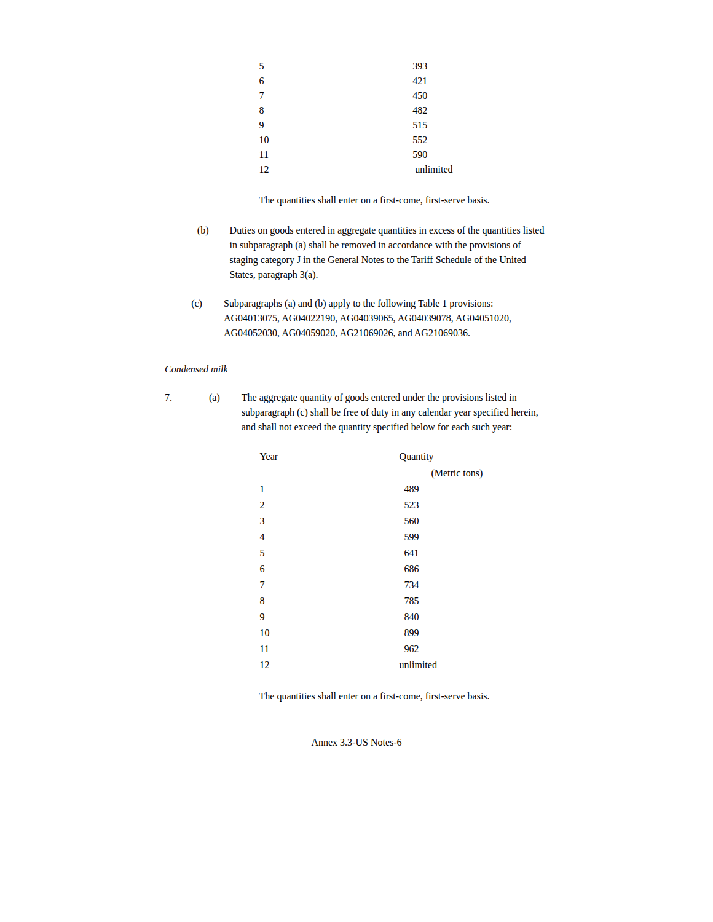| 5 | 393 |
| 6 | 421 |
| 7 | 450 |
| 8 | 482 |
| 9 | 515 |
| 10 | 552 |
| 11 | 590 |
| 12 | unlimited |
The quantities shall enter on a first-come, first-serve basis.
(b)
Duties on goods entered in aggregate quantities in excess of the quantities listed in subparagraph (a) shall be removed in accordance with the provisions of staging category J in the General Notes to the Tariff Schedule of the United States, paragraph 3(a).
(c)
Subparagraphs (a) and (b) apply to the following Table 1 provisions: AG04013075, AG04022190, AG04039065, AG04039078, AG04051020, AG04052030, AG04059020, AG21069026, and AG21069036.
Condensed milk
7.
(a)
The aggregate quantity of goods entered under the provisions listed in subparagraph (c) shall be free of duty in any calendar year specified herein, and shall not exceed the quantity specified below for each such year:
| Year | Quantity |
| --- | --- |
| | (Metric tons) |
| 1 | 489 |
| 2 | 523 |
| 3 | 560 |
| 4 | 599 |
| 5 | 641 |
| 6 | 686 |
| 7 | 734 |
| 8 | 785 |
| 9 | 840 |
| 10 | 899 |
| 11 | 962 |
| 12 | unlimited |
The quantities shall enter on a first-come, first-serve basis.
Annex 3.3-US Notes-6